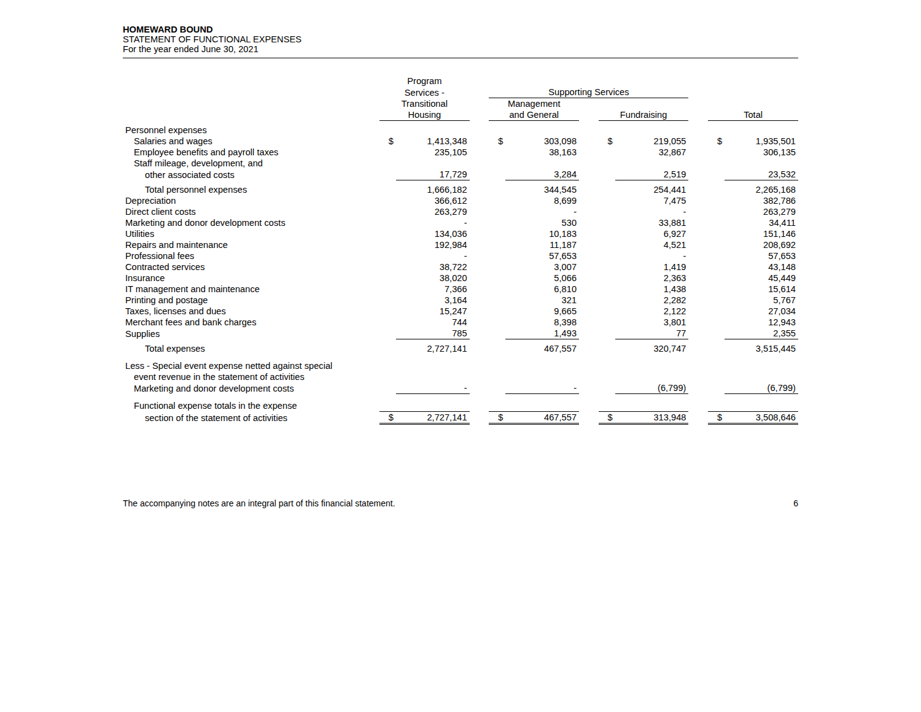HOMEWARD BOUND
STATEMENT OF FUNCTIONAL EXPENSES
For the year ended June 30, 2021
| | Program | | | | |
| | Services - | | Supporting Services | | |
| | Transitional | | Management | | | | |
| | Housing | | and General | | Fundraising | | Total |
| Personnel expenses | |
| Salaries and wages | $ | 1,413,348 | | $ | 303,098 | | $ | 219,055 | | $ | 1,935,501 |
| Employee benefits and payroll taxes | | 235,105 | | | 38,163 | | | 32,867 | | | 306,135 |
| Staff mileage, development, and | |
| other associated costs | | 17,729 | | | 3,284 | | | 2,519 | | | 23,532 |
| Total personnel expenses | | 1,666,182 | | | 344,545 | | | 254,441 | | | 2,265,168 |
| Depreciation | | 366,612 | | | 8,699 | | | 7,475 | | | 382,786 |
| Direct client costs | | 263,279 | | | - | | | - | | | 263,279 |
| Marketing and donor development costs | | - | | | 530 | | | 33,881 | | | 34,411 |
| Utilities | | 134,036 | | | 10,183 | | | 6,927 | | | 151,146 |
| Repairs and maintenance | | 192,984 | | | 11,187 | | | 4,521 | | | 208,692 |
| Professional fees | | - | | | 57,653 | | | - | | | 57,653 |
| Contracted services | | 38,722 | | | 3,007 | | | 1,419 | | | 43,148 |
| Insurance | | 38,020 | | | 5,066 | | | 2,363 | | | 45,449 |
| IT management and maintenance | | 7,366 | | | 6,810 | | | 1,438 | | | 15,614 |
| Printing and postage | | 3,164 | | | 321 | | | 2,282 | | | 5,767 |
| Taxes, licenses and dues | | 15,247 | | | 9,665 | | | 2,122 | | | 27,034 |
| Merchant fees and bank charges | | 744 | | | 8,398 | | | 3,801 | | | 12,943 |
| Supplies | | 785 | | | 1,493 | | | 77 | | | 2,355 |
| Total expenses | | 2,727,141 | | | 467,557 | | | 320,747 | | | 3,515,445 |
| Less - Special event expense netted against special | |
| event revenue in the statement of activities | |
| Marketing and donor development costs | | - | | | - | | | (6,799) | | | (6,799) |
| Functional expense totals in the expense | |
| section of the statement of activities | $ | 2,727,141 | | $ | 467,557 | | $ | 313,948 | | $ | 3,508,646 |
The accompanying notes are an integral part of this financial statement. 6